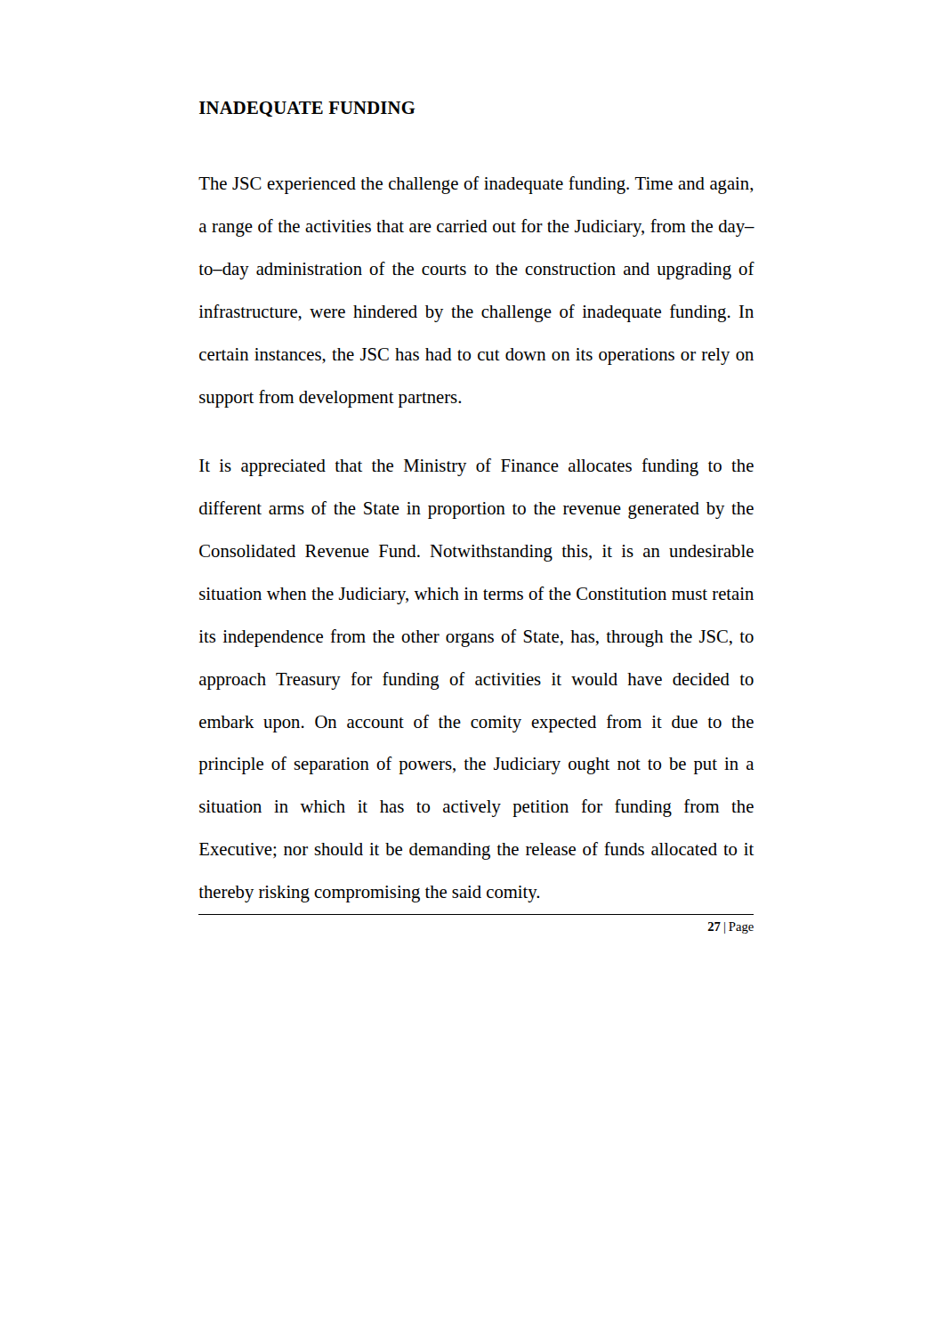INADEQUATE FUNDING
The JSC experienced the challenge of inadequate funding. Time and again, a range of the activities that are carried out for the Judiciary, from the day–to–day administration of the courts to the construction and upgrading of infrastructure, were hindered by the challenge of inadequate funding. In certain instances, the JSC has had to cut down on its operations or rely on support from development partners.
It is appreciated that the Ministry of Finance allocates funding to the different arms of the State in proportion to the revenue generated by the Consolidated Revenue Fund. Notwithstanding this, it is an undesirable situation when the Judiciary, which in terms of the Constitution must retain its independence from the other organs of State, has, through the JSC, to approach Treasury for funding of activities it would have decided to embark upon. On account of the comity expected from it due to the principle of separation of powers, the Judiciary ought not to be put in a situation in which it has to actively petition for funding from the Executive; nor should it be demanding the release of funds allocated to it thereby risking compromising the said comity.
27|Page